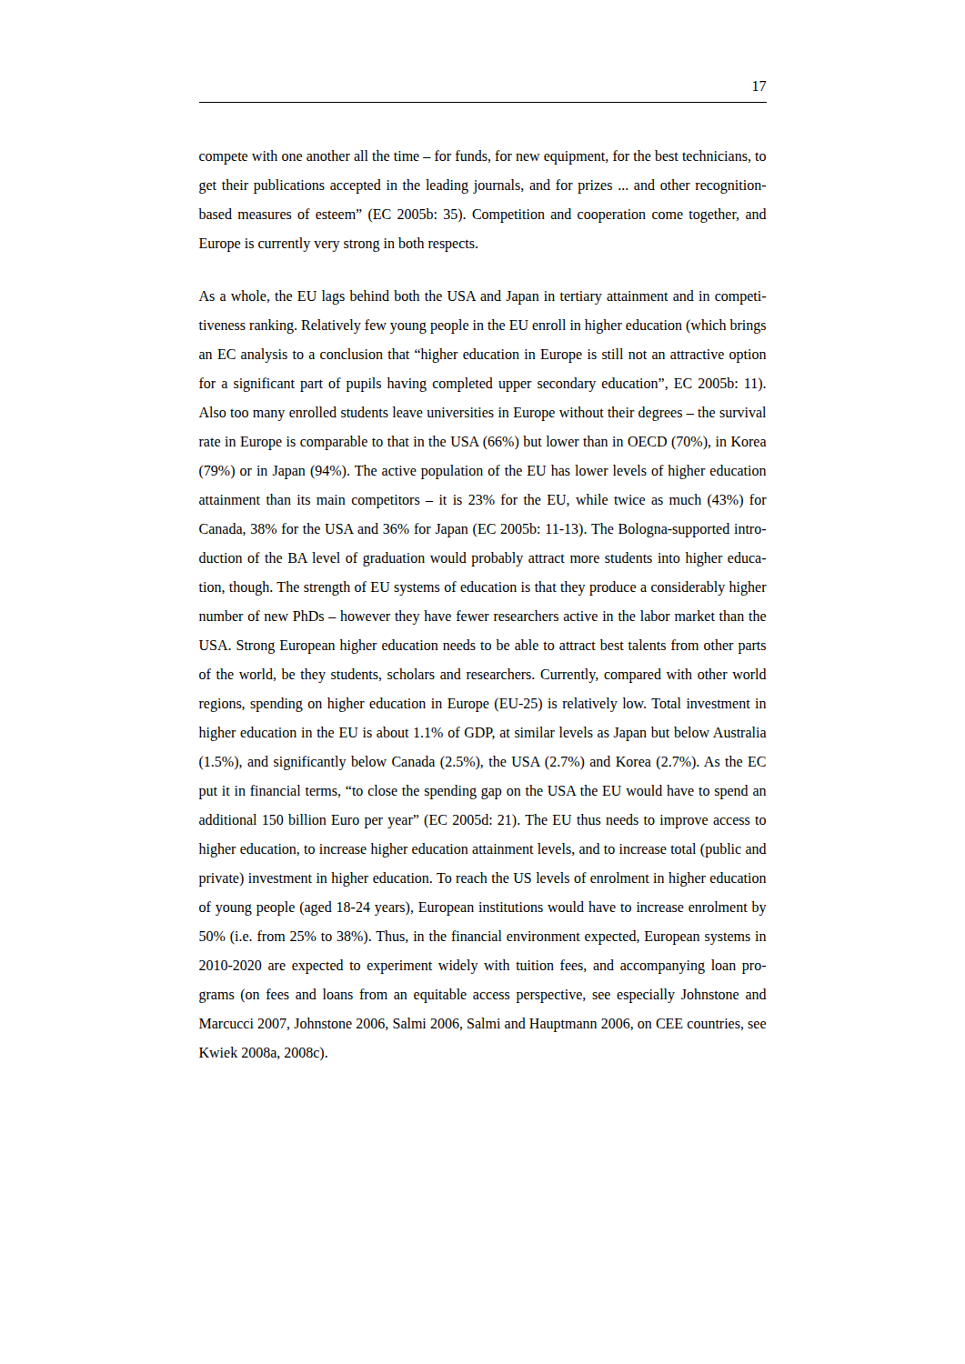17
compete with one another all the time – for funds, for new equipment, for the best technicians, to get their publications accepted in the leading journals, and for prizes ... and other recognition-based measures of esteem” (EC 2005b: 35). Competition and cooperation come together, and Europe is currently very strong in both respects.
As a whole, the EU lags behind both the USA and Japan in tertiary attainment and in competitiveness ranking. Relatively few young people in the EU enroll in higher education (which brings an EC analysis to a conclusion that “higher education in Europe is still not an attractive option for a significant part of pupils having completed upper secondary education”, EC 2005b: 11). Also too many enrolled students leave universities in Europe without their degrees – the survival rate in Europe is comparable to that in the USA (66%) but lower than in OECD (70%), in Korea (79%) or in Japan (94%). The active population of the EU has lower levels of higher education attainment than its main competitors – it is 23% for the EU, while twice as much (43%) for Canada, 38% for the USA and 36% for Japan (EC 2005b: 11-13). The Bologna-supported introduction of the BA level of graduation would probably attract more students into higher education, though. The strength of EU systems of education is that they produce a considerably higher number of new PhDs – however they have fewer researchers active in the labor market than the USA. Strong European higher education needs to be able to attract best talents from other parts of the world, be they students, scholars and researchers. Currently, compared with other world regions, spending on higher education in Europe (EU-25) is relatively low. Total investment in higher education in the EU is about 1.1% of GDP, at similar levels as Japan but below Australia (1.5%), and significantly below Canada (2.5%), the USA (2.7%) and Korea (2.7%). As the EC put it in financial terms, “to close the spending gap on the USA the EU would have to spend an additional 150 billion Euro per year” (EC 2005d: 21). The EU thus needs to improve access to higher education, to increase higher education attainment levels, and to increase total (public and private) investment in higher education. To reach the US levels of enrolment in higher education of young people (aged 18-24 years), European institutions would have to increase enrolment by 50% (i.e. from 25% to 38%). Thus, in the financial environment expected, European systems in 2010-2020 are expected to experiment widely with tuition fees, and accompanying loan programs (on fees and loans from an equitable access perspective, see especially Johnstone and Marcucci 2007, Johnstone 2006, Salmi 2006, Salmi and Hauptmann 2006, on CEE countries, see Kwiek 2008a, 2008c).